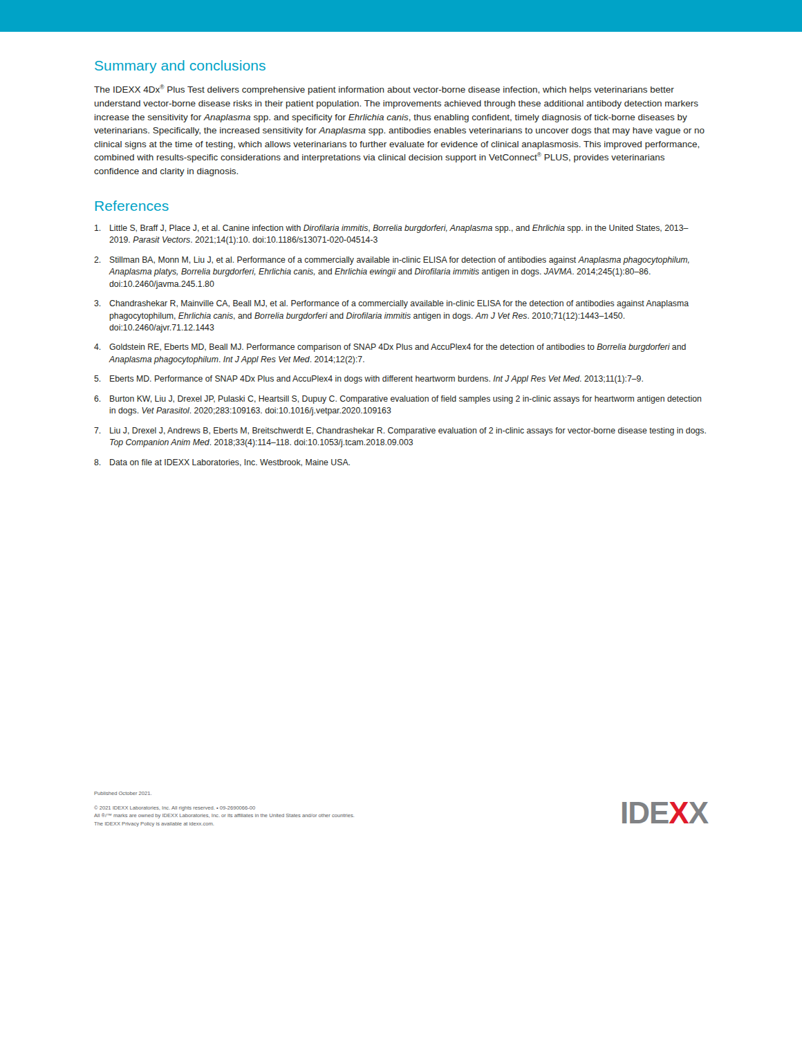Summary and conclusions
The IDEXX 4Dx® Plus Test delivers comprehensive patient information about vector-borne disease infection, which helps veterinarians better understand vector-borne disease risks in their patient population. The improvements achieved through these additional antibody detection markers increase the sensitivity for Anaplasma spp. and specificity for Ehrlichia canis, thus enabling confident, timely diagnosis of tick-borne diseases by veterinarians. Specifically, the increased sensitivity for Anaplasma spp. antibodies enables veterinarians to uncover dogs that may have vague or no clinical signs at the time of testing, which allows veterinarians to further evaluate for evidence of clinical anaplasmosis. This improved performance, combined with results-specific considerations and interpretations via clinical decision support in VetConnect® PLUS, provides veterinarians confidence and clarity in diagnosis.
References
Little S, Braff J, Place J, et al. Canine infection with Dirofilaria immitis, Borrelia burgdorferi, Anaplasma spp., and Ehrlichia spp. in the United States, 2013–2019. Parasit Vectors. 2021;14(1):10. doi:10.1186/s13071-020-04514-3
Stillman BA, Monn M, Liu J, et al. Performance of a commercially available in-clinic ELISA for detection of antibodies against Anaplasma phagocytophilum, Anaplasma platys, Borrelia burgdorferi, Ehrlichia canis, and Ehrlichia ewingii and Dirofilaria immitis antigen in dogs. JAVMA. 2014;245(1):80–86. doi:10.2460/javma.245.1.80
Chandrashekar R, Mainville CA, Beall MJ, et al. Performance of a commercially available in-clinic ELISA for the detection of antibodies against Anaplasma phagocytophilum, Ehrlichia canis, and Borrelia burgdorferi and Dirofilaria immitis antigen in dogs. Am J Vet Res. 2010;71(12):1443–1450. doi:10.2460/ajvr.71.12.1443
Goldstein RE, Eberts MD, Beall MJ. Performance comparison of SNAP 4Dx Plus and AccuPlex4 for the detection of antibodies to Borrelia burgdorferi and Anaplasma phagocytophilum. Int J Appl Res Vet Med. 2014;12(2):7.
Eberts MD. Performance of SNAP 4Dx Plus and AccuPlex4 in dogs with different heartworm burdens. Int J Appl Res Vet Med. 2013;11(1):7–9.
Burton KW, Liu J, Drexel JP, Pulaski C, Heartsill S, Dupuy C. Comparative evaluation of field samples using 2 in-clinic assays for heartworm antigen detection in dogs. Vet Parasitol. 2020;283:109163. doi:10.1016/j.vetpar.2020.109163
Liu J, Drexel J, Andrews B, Eberts M, Breitschwerdt E, Chandrashekar R. Comparative evaluation of 2 in-clinic assays for vector-borne disease testing in dogs. Top Companion Anim Med. 2018;33(4):114–118. doi:10.1053/j.tcam.2018.09.003
Data on file at IDEXX Laboratories, Inc. Westbrook, Maine USA.
Published October 2021.
© 2021 IDEXX Laboratories, Inc. All rights reserved. • 09-2690066-00
All ®/™ marks are owned by IDEXX Laboratories, Inc. or its affiliates in the United States and/or other countries.
The IDEXX Privacy Policy is available at idexx.com.
IDEXX